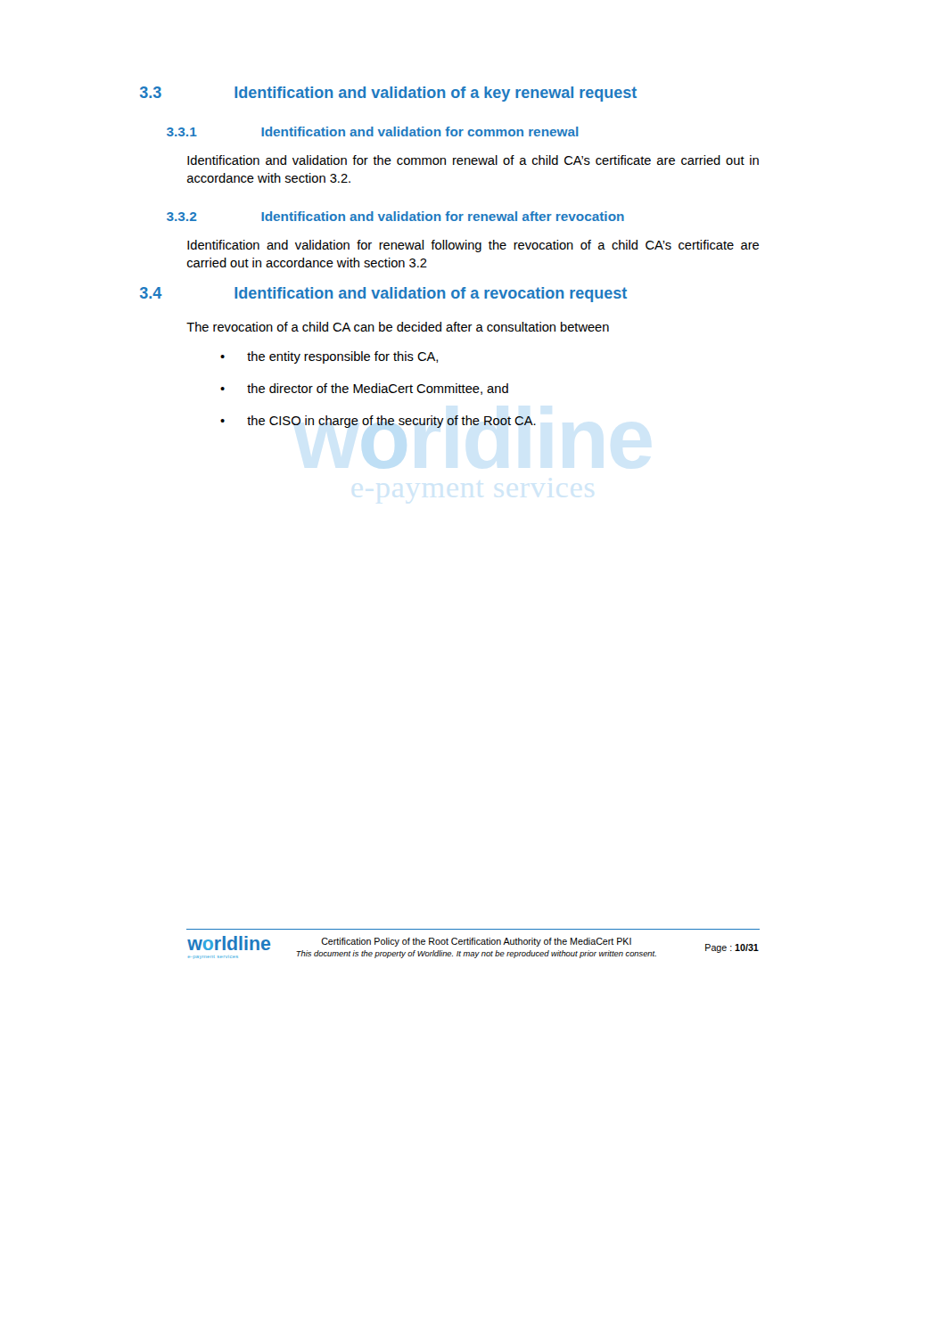worldline
e-payment services
3.3 Identification and validation of a key renewal request
3.3.1 Identification and validation for common renewal
Identification and validation for the common renewal of a child CA’s certificate are carried out in accordance with section 3.2.
3.3.2 Identification and validation for renewal after revocation
Identification and validation for renewal following the revocation of a child CA’s certificate are carried out in accordance with section 3.2
3.4 Identification and validation of a revocation request
The revocation of a child CA can be decided after a consultation between
the entity responsible for this CA,
the director of the MediaCert Committee, and
the CISO in charge of the security of the Root CA.
| w o rldline e-payment services | Certification Policy of the Root Certification Authority of the MediaCert PKI This document is the property of Worldline. It may not be reproduced without prior written consent. | Page : 10/31 |